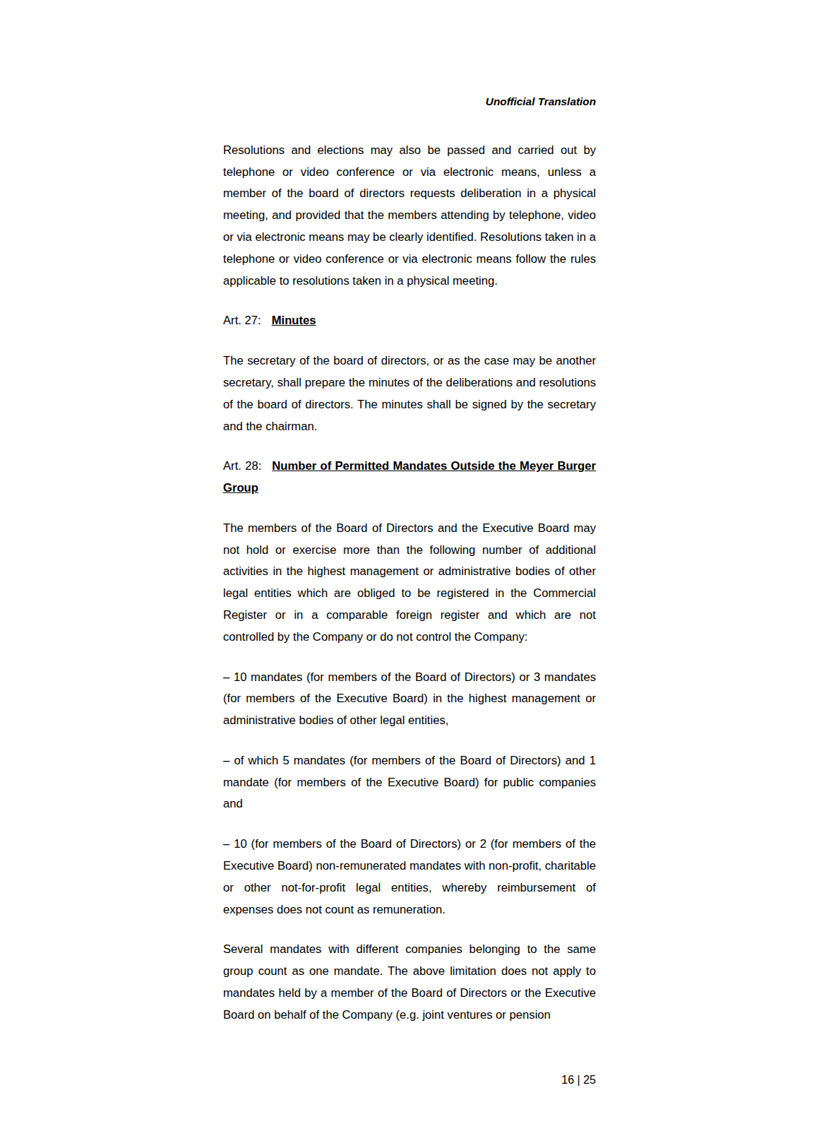Unofficial Translation
Resolutions and elections may also be passed and carried out by telephone or video conference or via electronic means, unless a member of the board of directors requests deliberation in a physical meeting, and provided that the members attending by telephone, video or via electronic means may be clearly identified. Resolutions taken in a telephone or video conference or via electronic means follow the rules applicable to resolutions taken in a physical meeting.
Art. 27: Minutes
The secretary of the board of directors, or as the case may be another secretary, shall prepare the minutes of the deliberations and resolutions of the board of directors. The minutes shall be signed by the secretary and the chairman.
Art. 28: Number of Permitted Mandates Outside the Meyer Burger Group
The members of the Board of Directors and the Executive Board may not hold or exercise more than the following number of additional activities in the highest management or administrative bodies of other legal entities which are obliged to be registered in the Commercial Register or in a comparable foreign register and which are not controlled by the Company or do not control the Company:
– 10 mandates (for members of the Board of Directors) or 3 mandates (for members of the Executive Board) in the highest management or administrative bodies of other legal entities,
– of which 5 mandates (for members of the Board of Directors) and 1 mandate (for members of the Executive Board) for public companies and
– 10 (for members of the Board of Directors) or 2 (for members of the Executive Board) non-remunerated mandates with non-profit, charitable or other not-for-profit legal entities, whereby reimbursement of expenses does not count as remuneration.
Several mandates with different companies belonging to the same group count as one mandate. The above limitation does not apply to mandates held by a member of the Board of Directors or the Executive Board on behalf of the Company (e.g. joint ventures or pension
16 | 25